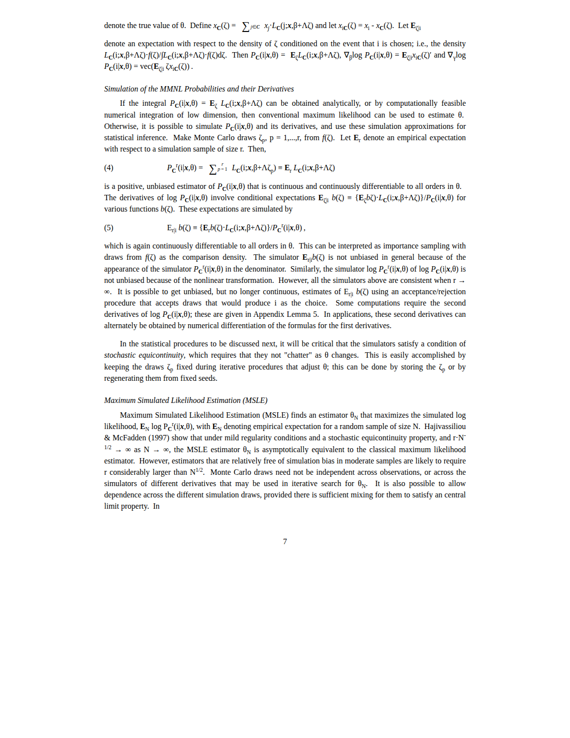denote the true value of θ. Define xC(ζ) = ∑j∈C xj·LC(j;x,β+Λζ) and let xiC(ζ) = xi - xC(ζ). Let Eζ|i
denote an expectation with respect to the density of ζ conditioned on the event that i is chosen; i.e., the density LC(i;x,β+Λζ)·f(ζ)/∫LC(i;x,β+Λζ)·f(ζ)dζ. Then PC(i|x,θ) = EζLC(i;x,β+Λζ), ∇βlog PC(i|x,θ) = Eζ|ixiC(ζ)′ and ∇γlog PC(i|x,θ) = vec(Eζ|i ζxiC(ζ)) .
Simulation of the MMNL Probabilities and their Derivatives
If the integral PC(i|x,θ) = Eζ LC(i;x,β+Λζ) can be obtained analytically, or by computationally feasible numerical integration of low dimension, then conventional maximum likelihood can be used to estimate θ. Otherwise, it is possible to simulate PC(i|x,θ) and its derivatives, and use these simulation approximations for statistical inference. Make Monte Carlo draws ζp, p = 1,...,r, from f(ζ). Let Er denote an empirical expectation with respect to a simulation sample of size r. Then,
(4) PCr(i|x,θ) = ∑rp = 1 LC(i;x,β+Λζp) ≡ Er LC(i;x,β+Λζ)
is a positive, unbiased estimator of PC(i|x,θ) that is continuous and continuously differentiable to all orders in θ. The derivatives of log PC(i|x,θ) involve conditional expectations Eζ|i b(ζ) ≡ {Eζbζ)·LC(i;x,β+Λζ)}/PC(i|x,θ) for various functions b(ζ). These expectations are simulated by
(5) Er|i b(ζ) ≡ {Erb(ζ)·LC(i;x,β+Λζ)}/PCr(i|x,θ) ,
which is again continuously differentiable to all orders in θ. This can be interpreted as importance sampling with draws from f(ζ) as the comparison density. The simulator Er|ib(ζ) is not unbiased in general because of the appearance of the simulator PCr(i|x,θ) in the denominator. Similarly, the simulator log PCr(i|x,θ) of log PC(i|x,θ) is not unbiased because of the nonlinear transformation. However, all the simulators above are consistent when r → ∞. It is possible to get unbiased, but no longer continuous, estimates of Er|i b(ζ) using an acceptance/rejection procedure that accepts draws that would produce i as the choice. Some computations require the second derivatives of log PC(i|x,θ); these are given in Appendix Lemma 5. In applications, these second derivatives can alternately be obtained by numerical differentiation of the formulas for the first derivatives.
In the statistical procedures to be discussed next, it will be critical that the simulators satisfy a condition of stochastic equicontinuity, which requires that they not "chatter" as θ changes. This is easily accomplished by keeping the draws ζp fixed during iterative procedures that adjust θ; this can be done by storing the ζp or by regenerating them from fixed seeds.
Maximum Simulated Likelihood Estimation (MSLE)
Maximum Simulated Likelihood Estimation (MSLE) finds an estimator θN that maximizes the simulated log likelihood, EN log PCr(i|x,θ), with EN denoting empirical expectation for a random sample of size N. Hajivassiliou & McFadden (1997) show that under mild regularity conditions and a stochastic equicontinuity property, and r·N-1/2 → ∞ as N → ∞, the MSLE estimator θN is asymptotically equivalent to the classical maximum likelihood estimator. However, estimators that are relatively free of simulation bias in moderate samples are likely to require r considerably larger than N1/2. Monte Carlo draws need not be independent across observations, or across the simulators of different derivatives that may be used in iterative search for θN. It is also possible to allow dependence across the different simulation draws, provided there is sufficient mixing for them to satisfy an central limit property. In
7